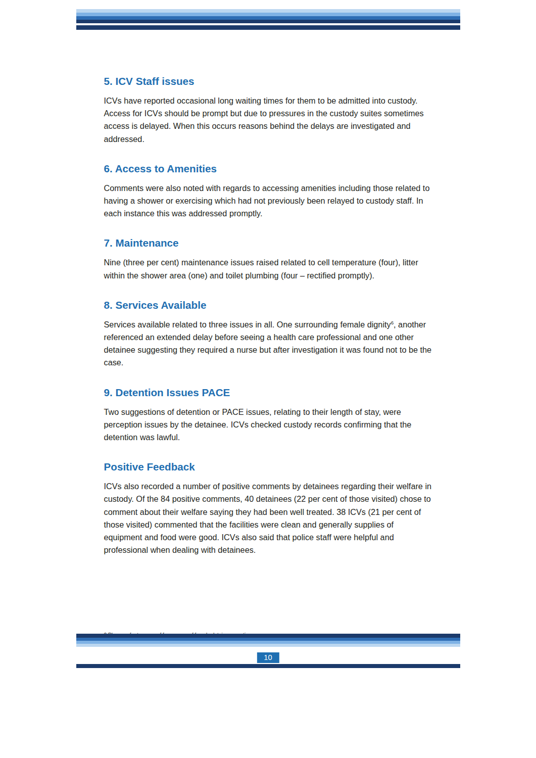5. ICV Staff issues
ICVs have reported occasional long waiting times for them to be admitted into custody. Access for ICVs should be prompt but due to pressures in the custody suites sometimes access is delayed. When this occurs reasons behind the delays are investigated and addressed.
6. Access to Amenities
Comments were also noted with regards to accessing amenities including those related to having a shower or exercising which had not previously been relayed to custody staff. In each instance this was addressed promptly.
7. Maintenance
Nine (three per cent) maintenance issues raised related to cell temperature (four), litter within the shower area (one) and toilet plumbing (four – rectified promptly).
8. Services Available
Services available related to three issues in all. One surrounding female dignity6, another referenced an extended delay before seeing a health care professional and one other detainee suggesting they required a nurse but after investigation it was found not to be the case.
9. Detention Issues PACE
Two suggestions of detention or PACE issues, relating to their length of stay, were perception issues by the detainee. ICVs checked custody records confirming that the detention was lawful.
Positive Feedback
ICVs also recorded a number of positive comments by detainees regarding their welfare in custody. Of the 84 positive comments, 40 detainees (22 per cent of those visited) chose to comment about their welfare saying they had been well treated. 38 ICVs (21 per cent of those visited) commented that the facilities were clean and generally supplies of equipment and food were good. ICVs also said that police staff were helpful and professional when dealing with detainees.
6 Please refer to areas of focus, care of female detainees section.
10